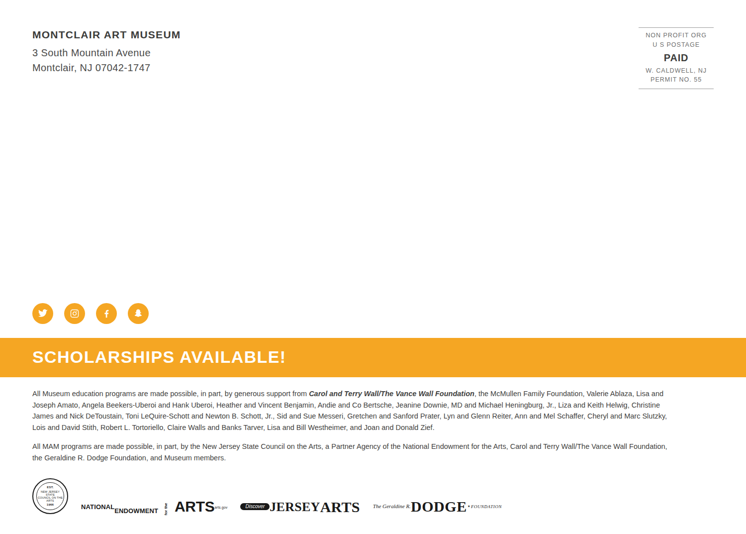Montclair Art Museum
3 South Mountain Avenue
Montclair, NJ 07042-1747
NON PROFIT ORG
U S POSTAGE PAID W. CALDWELL, NJ
PERMIT NO. 55
SCHOLARSHIPS AVAILABLE!
All Museum education programs are made possible, in part, by generous support from Carol and Terry Wall/The Vance Wall Foundation, the McMullen Family Foundation, Valerie Ablaza, Lisa and Joseph Amato, Angela Beekers-Uberoi and Hank Uberoi, Heather and Vincent Benjamin, Andie and Co Bertsche, Jeanine Downie, MD and Michael Heningburg, Jr., Liza and Keith Helwig, Christine James and Nick DeToustain, Toni LeQuire-Schott and Newton B. Schott, Jr., Sid and Sue Messeri, Gretchen and Sanford Prater, Lyn and Glenn Reiter, Ann and Mel Schaffer, Cheryl and Marc Slutzky, Lois and David Stith, Robert L. Tortoriello, Claire Walls and Banks Tarver, Lisa and Bill Westheimer, and Joan and Donald Zief.
All MAM programs are made possible, in part, by the New Jersey State Council on the Arts, a Partner Agency of the National Endowment for the Arts, Carol and Terry Wall/The Vance Wall Foundation, the Geraldine R. Dodge Foundation, and Museum members.
EST. NEW JERSEY STATE
COUNCIL ON THE ARTS 1966
NATIONAL
ENDOWMENT
for the
ARTS
arts.gov
Discover
JERSEY
ARTS
The Geraldine R.
DODGE
⋆
FOUNDATION